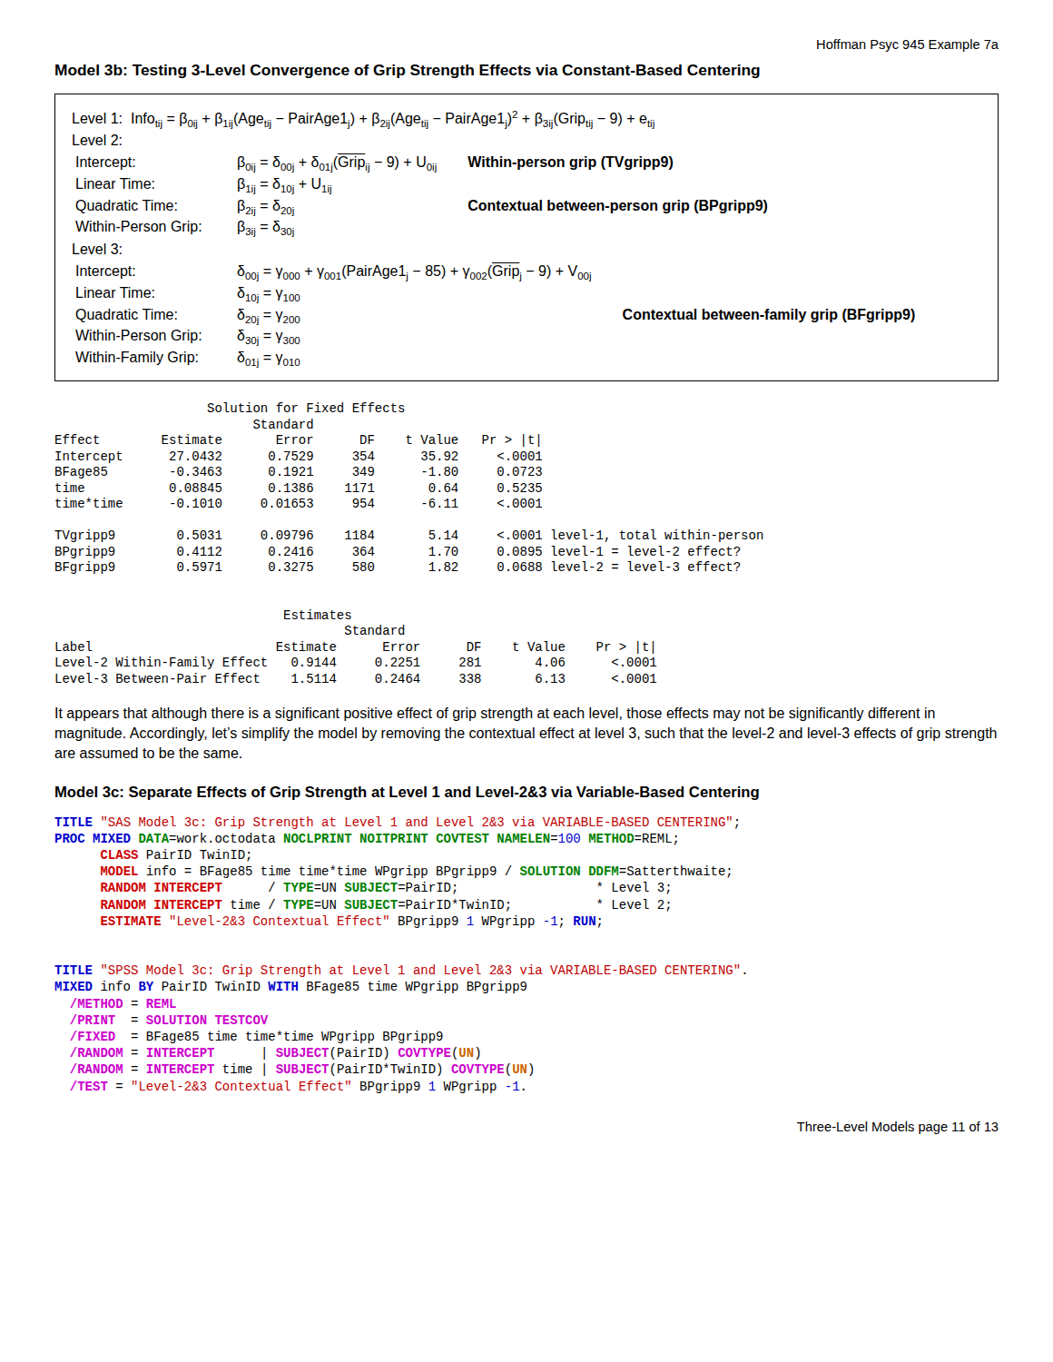Hoffman Psyc 945 Example 7a
Model 3b: Testing 3-Level Convergence of Grip Strength Effects via Constant-Based Centering
Level 1: Infotij = β0ij + β1ij(Agetij − PairAge1j) + β2ij(Agetij − PairAge1j)2 + β3ij(Griptij − 9) + etij
Level 2:
| Intercept: | β 0ij = δ 00j + δ 01j ( Grip ij − 9) + U 0ij | Within-person grip (TVgripp9) |
| Linear Time: | β 1ij = δ 10j + U 1ij | |
| Quadratic Time: | β 2ij = δ 20j | Contextual between-person grip (BPgripp9) |
| Within-Person Grip: | β 3ij = δ 30j | |
Level 3:
| Intercept: | δ 00j = γ 000 + γ 001 (PairAge1 j − 85) + γ 002 ( Grip j − 9) + V 00j | |
| Linear Time: | δ 10j = γ 100 | |
| Quadratic Time: | δ 20j = γ 200 | Contextual between-family grip (BFgripp9) |
| Within-Person Grip: | δ 30j = γ 300 | |
| Within-Family Grip: | δ 01j = γ 010 | |
                    Solution for Fixed Effects
                          Standard
Effect        Estimate       Error      DF    t Value   Pr > |t|
Intercept      27.0432      0.7529     354      35.92     <.0001
BFage85        -0.3463      0.1921     349      -1.80     0.0723
time           0.08845      0.1386    1171       0.64     0.5235
time*time      -0.1010     0.01653     954      -6.11     <.0001

TVgripp9        0.5031     0.09796    1184       5.14     <.0001 level-1, total within-person
BPgripp9        0.4112      0.2416     364       1.70     0.0895 level-1 = level-2 effect?
BFgripp9        0.5971      0.3275     580       1.82     0.0688 level-2 = level-3 effect?


                              Estimates
                                      Standard
Label                        Estimate      Error      DF    t Value    Pr > |t|
Level-2 Within-Family Effect   0.9144     0.2251     281       4.06      <.0001
Level-3 Between-Pair Effect    1.5114     0.2464     338       6.13      <.0001
It appears that although there is a significant positive effect of grip strength at each level, those effects may not be significantly different in magnitude. Accordingly, let’s simplify the model by removing the contextual effect at level 3, such that the level-2 and level-3 effects of grip strength are assumed to be the same.
Model 3c: Separate Effects of Grip Strength at Level 1 and Level-2&3 via Variable-Based Centering
TITLE "SAS Model 3c: Grip Strength at Level 1 and Level 2&3 via VARIABLE-BASED CENTERING"; PROC MIXED DATA=work.octodata NOCLPRINT NOITPRINT COVTEST NAMELEN=100 METHOD=REML; CLASS PairID TwinID; MODEL info = BFage85 time time*time WPgripp BPgripp9 / SOLUTION DDFM=Satterthwaite; RANDOM INTERCEPT / TYPE=UN SUBJECT=PairID; * Level 3; RANDOM INTERCEPT time / TYPE=UN SUBJECT=PairID*TwinID; * Level 2; ESTIMATE "Level-2&3 Contextual Effect" BPgripp9 1 WPgripp -1; RUN; TITLE "SPSS Model 3c: Grip Strength at Level 1 and Level 2&3 via VARIABLE-BASED CENTERING". MIXED info BY PairID TwinID WITH BFage85 time WPgripp BPgripp9 /METHOD = REML /PRINT = SOLUTION TESTCOV /FIXED = BFage85 time time*time WPgripp BPgripp9 /RANDOM = INTERCEPT | SUBJECT(PairID) COVTYPE(UN) /RANDOM = INTERCEPT time | SUBJECT(PairID*TwinID) COVTYPE(UN) /TEST = "Level-2&3 Contextual Effect" BPgripp9 1 WPgripp -1.
Three-Level Models page 11 of 13